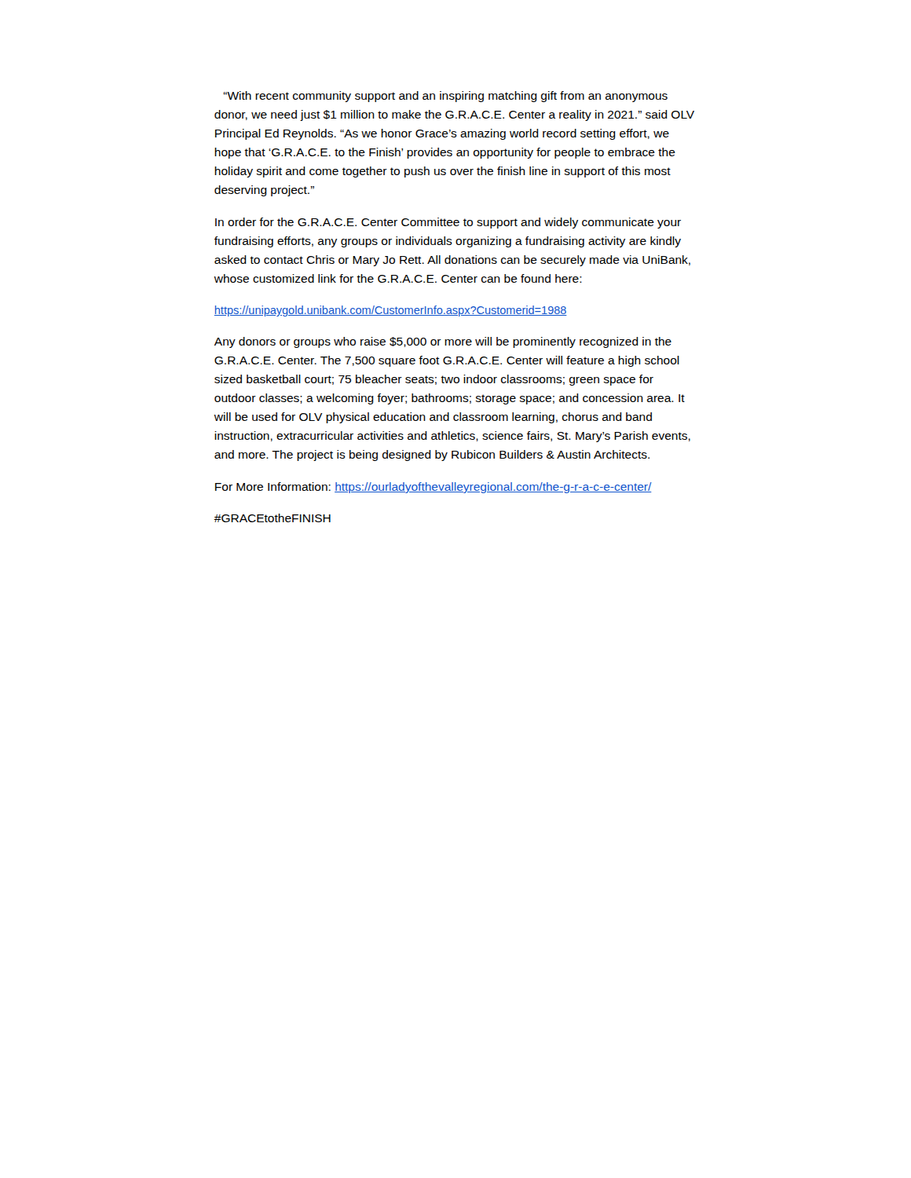“With recent community support and an inspiring matching gift from an anonymous donor, we need just $1 million to make the G.R.A.C.E. Center a reality in 2021.” said OLV Principal Ed Reynolds. “As we honor Grace’s amazing world record setting effort, we hope that ‘G.R.A.C.E. to the Finish’ provides an opportunity for people to embrace the holiday spirit and come together to push us over the finish line in support of this most deserving project.”
In order for the G.R.A.C.E. Center Committee to support and widely communicate your fundraising efforts, any groups or individuals organizing a fundraising activity are kindly asked to contact Chris or Mary Jo Rett. All donations can be securely made via UniBank, whose customized link for the G.R.A.C.E. Center can be found here:
https://unipaygold.unibank.com/CustomerInfo.aspx?Customerid=1988
Any donors or groups who raise $5,000 or more will be prominently recognized in the G.R.A.C.E. Center. The 7,500 square foot G.R.A.C.E. Center will feature a high school sized basketball court; 75 bleacher seats; two indoor classrooms; green space for outdoor classes; a welcoming foyer; bathrooms; storage space; and concession area. It will be used for OLV physical education and classroom learning, chorus and band instruction, extracurricular activities and athletics, science fairs, St. Mary’s Parish events, and more. The project is being designed by Rubicon Builders & Austin Architects.
For More Information: https://ourladyofthevalleyregional.com/the-g-r-a-c-e-center/
#GRACEtotheFINISH